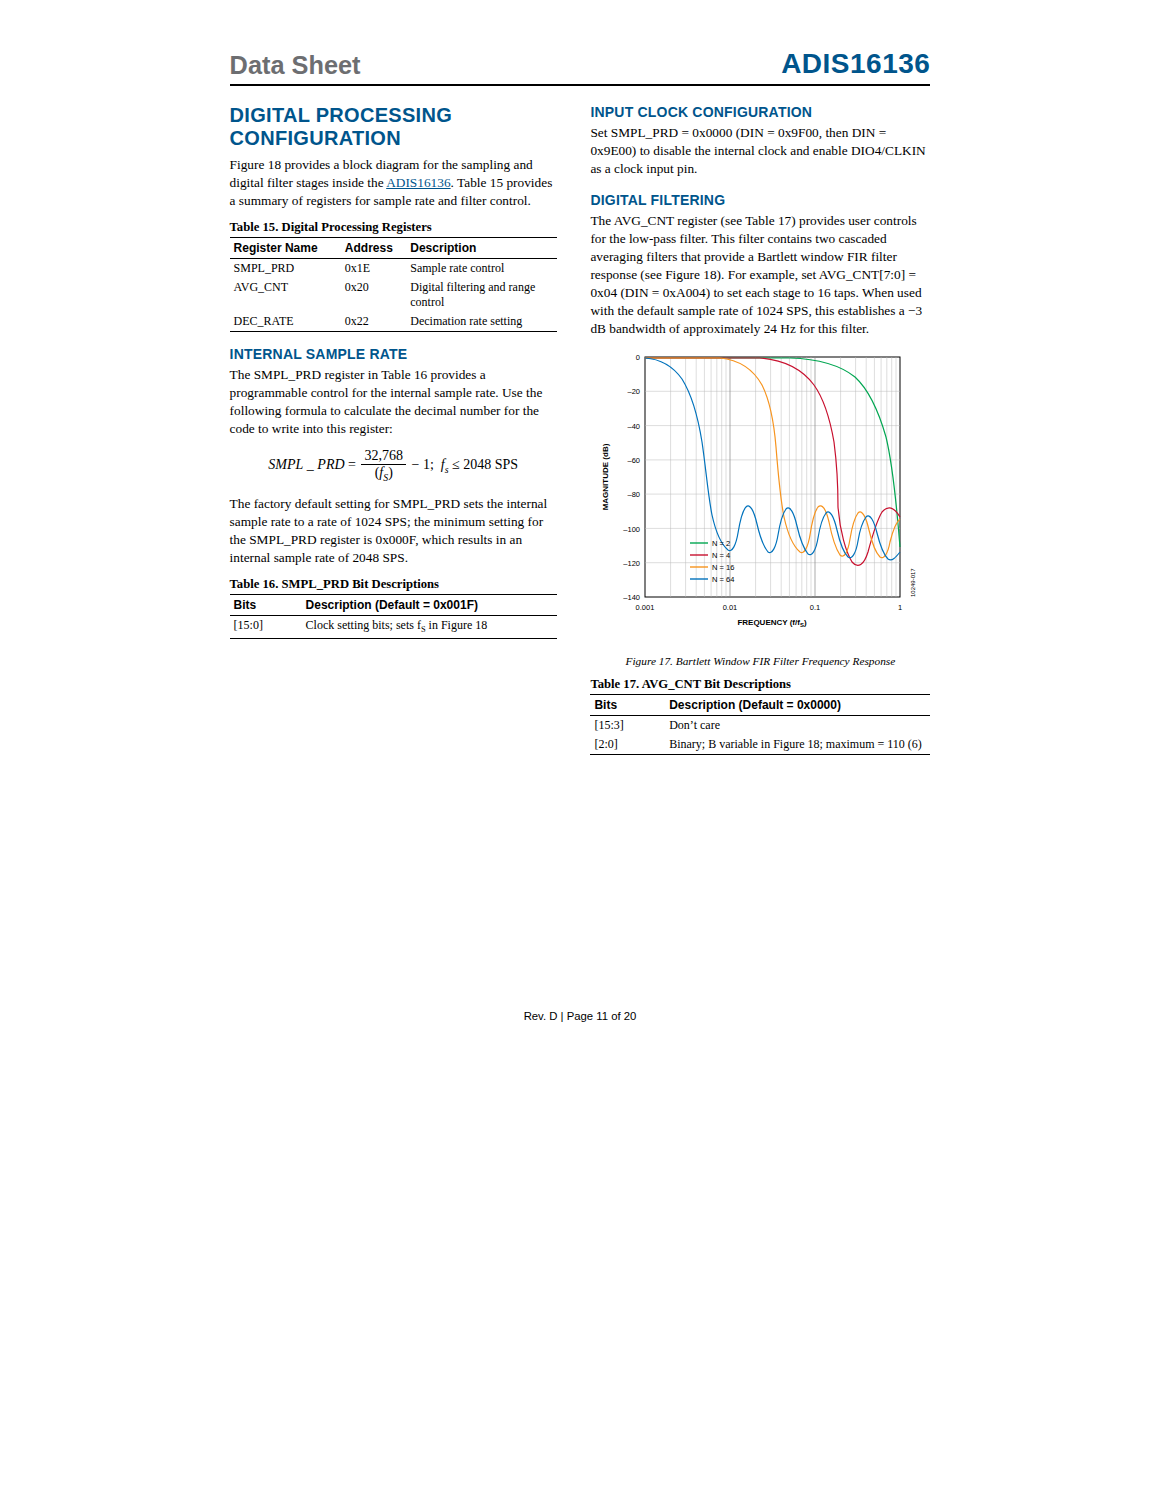Data Sheet
ADIS16136
DIGITAL PROCESSING CONFIGURATION
Figure 18 provides a block diagram for the sampling and digital filter stages inside the ADIS16136. Table 15 provides a summary of registers for sample rate and filter control.
Table 15. Digital Processing Registers
| Register Name | Address | Description |
| --- | --- | --- |
| SMPL_PRD | 0x1E | Sample rate control |
| AVG_CNT | 0x20 | Digital filtering and range control |
| DEC_RATE | 0x22 | Decimation rate setting |
INTERNAL SAMPLE RATE
The SMPL_PRD register in Table 16 provides a programmable control for the internal sample rate. Use the following formula to calculate the decimal number for the code to write into this register:
SMPL _ PRD = 32,768 (fS) − 1; fs ≤ 2048 SPS
The factory default setting for SMPL_PRD sets the internal sample rate to a rate of 1024 SPS; the minimum setting for the SMPL_PRD register is 0x000F, which results in an internal sample rate of 2048 SPS.
Table 16. SMPL_PRD Bit Descriptions
| Bits | Description (Default = 0x001F) |
| --- | --- |
| [15:0] | Clock setting bits; sets f S in Figure 18 |
INPUT CLOCK CONFIGURATION
Set SMPL_PRD = 0x0000 (DIN = 0x9F00, then DIN = 0x9E00) to disable the internal clock and enable DIO4/CLKIN as a clock input pin.
DIGITAL FILTERING
The AVG_CNT register (see Table 17) provides user controls for the low-pass filter. This filter contains two cascaded averaging filters that provide a Bartlett window FIR filter response (see Figure 18). For example, set AVG_CNT[7:0] = 0x04 (DIN = 0xA004) to set each stage to 16 taps. When used with the default sample rate of 1024 SPS, this establishes a −3 dB bandwidth of approximately 24 Hz for this filter.
0 –20 –40 –60 –80 –100 –120 –140 0.001 0.01 0.1 1 MAGNITUDE (dB) FREQUENCY (f/fS) N = 2 N = 4 N = 16 N = 64 10249-017
Figure 17. Bartlett Window FIR Filter Frequency Response
Table 17. AVG_CNT Bit Descriptions
| Bits | Description (Default = 0x0000) |
| --- | --- |
| [15:3] | Don’t care |
| [2:0] | Binary; B variable in Figure 18; maximum = 110 (6) |
Rev. D | Page 11 of 20